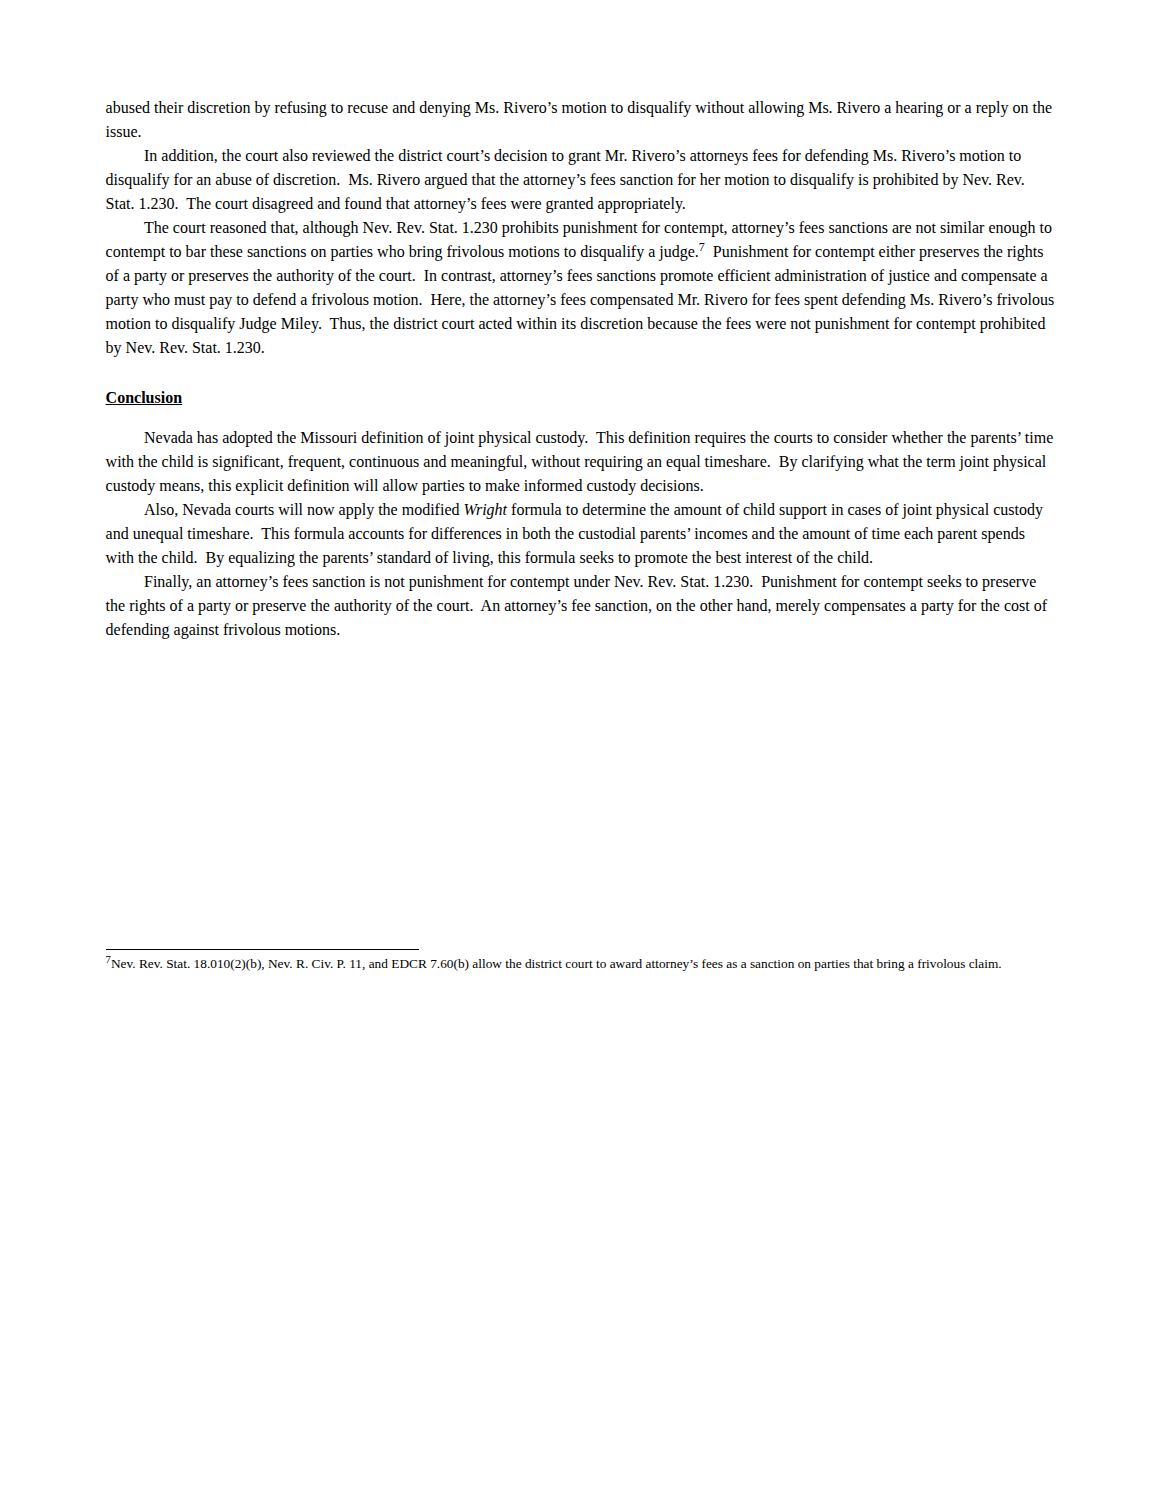abused their discretion by refusing to recuse and denying Ms. Rivero’s motion to disqualify without allowing Ms. Rivero a hearing or a reply on the issue.
In addition, the court also reviewed the district court’s decision to grant Mr. Rivero’s attorneys fees for defending Ms. Rivero’s motion to disqualify for an abuse of discretion. Ms. Rivero argued that the attorney’s fees sanction for her motion to disqualify is prohibited by Nev. Rev. Stat. 1.230. The court disagreed and found that attorney’s fees were granted appropriately.
The court reasoned that, although Nev. Rev. Stat. 1.230 prohibits punishment for contempt, attorney’s fees sanctions are not similar enough to contempt to bar these sanctions on parties who bring frivolous motions to disqualify a judge.7 Punishment for contempt either preserves the rights of a party or preserves the authority of the court. In contrast, attorney’s fees sanctions promote efficient administration of justice and compensate a party who must pay to defend a frivolous motion. Here, the attorney’s fees compensated Mr. Rivero for fees spent defending Ms. Rivero’s frivolous motion to disqualify Judge Miley. Thus, the district court acted within its discretion because the fees were not punishment for contempt prohibited by Nev. Rev. Stat. 1.230.
Conclusion
Nevada has adopted the Missouri definition of joint physical custody. This definition requires the courts to consider whether the parents’ time with the child is significant, frequent, continuous and meaningful, without requiring an equal timeshare. By clarifying what the term joint physical custody means, this explicit definition will allow parties to make informed custody decisions.
Also, Nevada courts will now apply the modified Wright formula to determine the amount of child support in cases of joint physical custody and unequal timeshare. This formula accounts for differences in both the custodial parents’ incomes and the amount of time each parent spends with the child. By equalizing the parents’ standard of living, this formula seeks to promote the best interest of the child.
Finally, an attorney’s fees sanction is not punishment for contempt under Nev. Rev. Stat. 1.230. Punishment for contempt seeks to preserve the rights of a party or preserve the authority of the court. An attorney’s fee sanction, on the other hand, merely compensates a party for the cost of defending against frivolous motions.
7Nev. Rev. Stat. 18.010(2)(b), Nev. R. Civ. P. 11, and EDCR 7.60(b) allow the district court to award attorney’s fees as a sanction on parties that bring a frivolous claim.